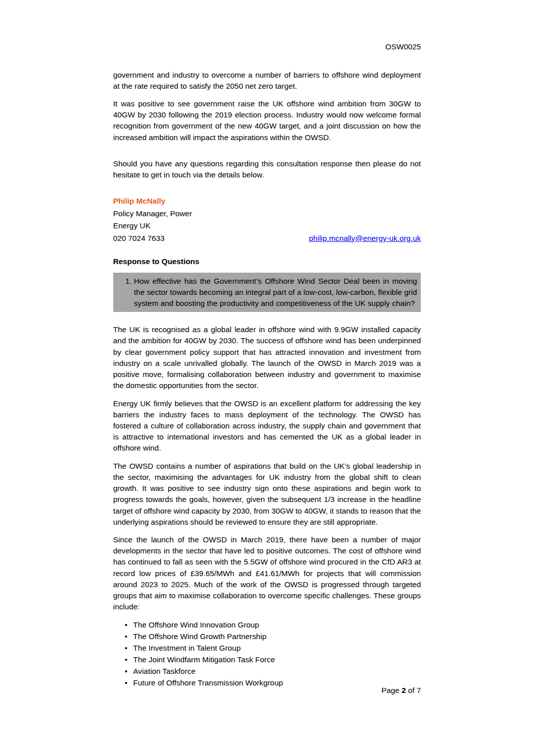OSW0025
government and industry to overcome a number of barriers to offshore wind deployment at the rate required to satisfy the 2050 net zero target.
It was positive to see government raise the UK offshore wind ambition from 30GW to 40GW by 2030 following the 2019 election process. Industry would now welcome formal recognition from government of the new 40GW target, and a joint discussion on how the increased ambition will impact the aspirations within the OWSD.
Should you have any questions regarding this consultation response then please do not hesitate to get in touch via the details below.
Philip McNally
Policy Manager, Power
Energy UK
020 7024 7633 philip.mcnally@energy-uk.org.uk
Response to Questions
How effective has the Government’s Offshore Wind Sector Deal been in moving the sector towards becoming an integral part of a low-cost, low-carbon, flexible grid system and boosting the productivity and competitiveness of the UK supply chain?
The UK is recognised as a global leader in offshore wind with 9.9GW installed capacity and the ambition for 40GW by 2030. The success of offshore wind has been underpinned by clear government policy support that has attracted innovation and investment from industry on a scale unrivalled globally. The launch of the OWSD in March 2019 was a positive move, formalising collaboration between industry and government to maximise the domestic opportunities from the sector.
Energy UK firmly believes that the OWSD is an excellent platform for addressing the key barriers the industry faces to mass deployment of the technology. The OWSD has fostered a culture of collaboration across industry, the supply chain and government that is attractive to international investors and has cemented the UK as a global leader in offshore wind.
The OWSD contains a number of aspirations that build on the UK’s global leadership in the sector, maximising the advantages for UK industry from the global shift to clean growth. It was positive to see industry sign onto these aspirations and begin work to progress towards the goals, however, given the subsequent 1/3 increase in the headline target of offshore wind capacity by 2030, from 30GW to 40GW, it stands to reason that the underlying aspirations should be reviewed to ensure they are still appropriate.
Since the launch of the OWSD in March 2019, there have been a number of major developments in the sector that have led to positive outcomes. The cost of offshore wind has continued to fall as seen with the 5.5GW of offshore wind procured in the CfD AR3 at record low prices of £39.65/MWh and £41.61/MWh for projects that will commission around 2023 to 2025. Much of the work of the OWSD is progressed through targeted groups that aim to maximise collaboration to overcome specific challenges. These groups include:
The Offshore Wind Innovation Group
The Offshore Wind Growth Partnership
The Investment in Talent Group
The Joint Windfarm Mitigation Task Force
Aviation Taskforce
Future of Offshore Transmission Workgroup
Page 2 of 7